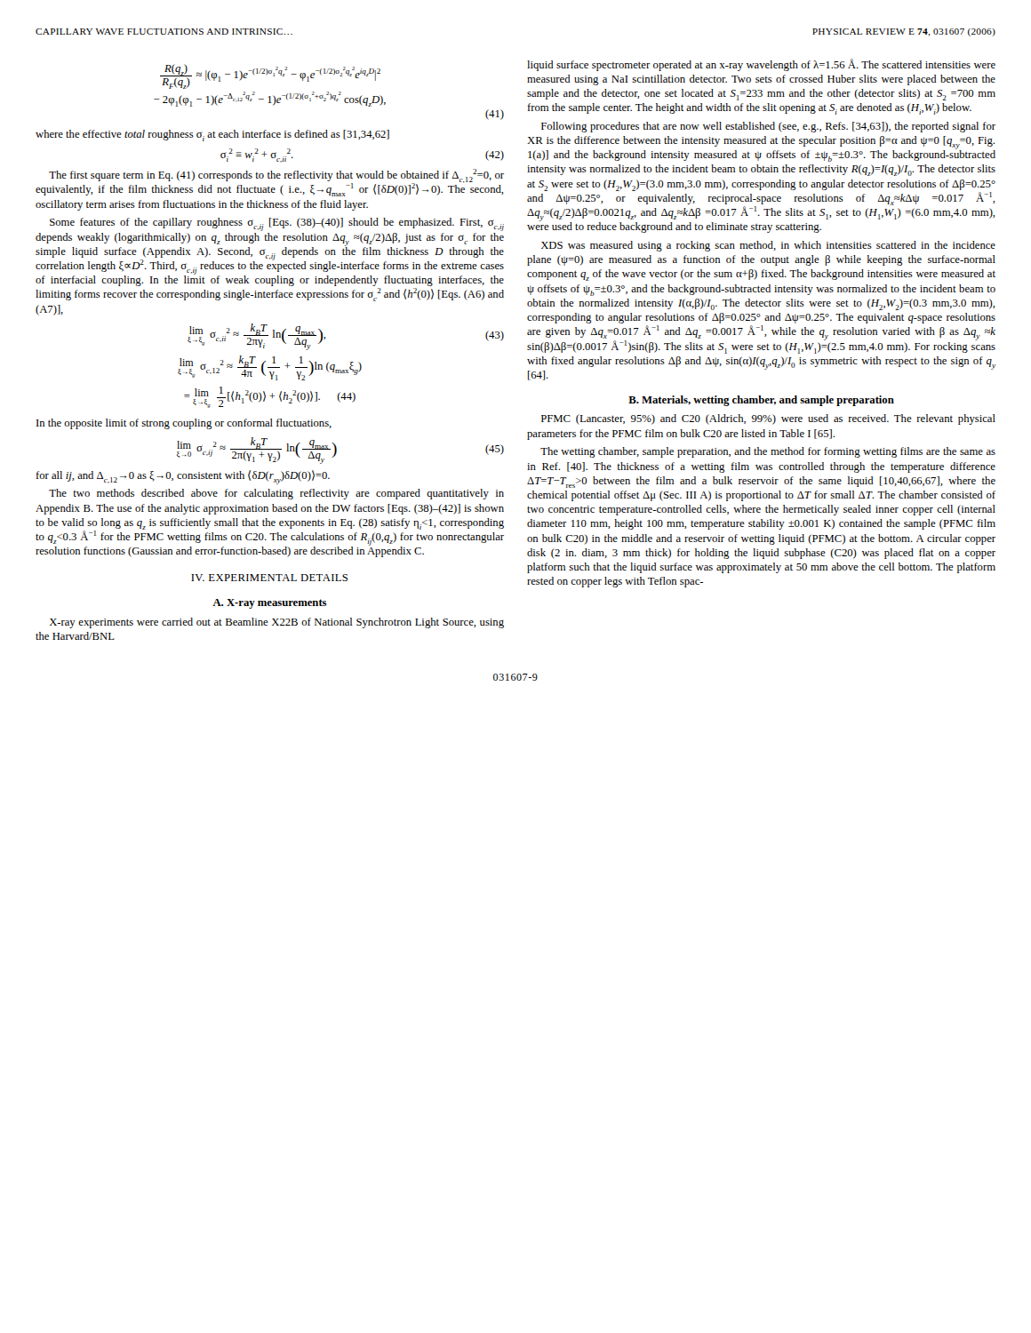CAPILLARY WAVE FLUCTUATIONS AND INTRINSIC…
PHYSICAL REVIEW E 74, 031607 (2006)
R(qz) RF(qz) ≈ |(φ1 − 1)e−(1/2)σ12qz2 − φ1e−(1/2)σ22qz2eiqzD|2 − 2φ1(φ1 − 1)(e−Δc,122qz2 − 1)e−(1/2)(σ12+σ22)qz2 cos(qzD), (41)
where the effective total roughness σi at each interface is defined as [31,34,62]
σi2 ≡ wi2 + σc,ii2. (42)
The first square term in Eq. (41) corresponds to the reflectivity that would be obtained if Δc,122=0, or equivalently, if the film thickness did not fluctuate ( i.e., ξ→qmax−1 or ⟨[δD(0)]2⟩→0). The second, oscillatory term arises from fluctuations in the thickness of the fluid layer.
Some features of the capillary roughness σc,ij [Eqs. (38)–(40)] should be emphasized. First, σc,ij depends weakly (logarithmically) on qz through the resolution Δqy ≈(qz/2)Δβ, just as for σc for the simple liquid surface (Appendix A). Second, σc,ij depends on the film thickness D through the correlation length ξ∝D2. Third, σc,ij reduces to the expected single-interface forms in the extreme cases of interfacial coupling. In the limit of weak coupling or independently fluctuating interfaces, the limiting forms recover the corresponding single-interface expressions for σc2 and ⟨h2(0)⟩ [Eqs. (A6) and (A7)],
lim ξ→ξg σc,ii2 ≈ kBT 2πγi ln(qmax Δqy), (43)
lim ξ→ξg σc,122 ≈ kBT 4π (1 γ1 + 1 γ2) ln (qmaxξg) = lim ξ→ξg 12[⟨h12(0)⟩ + ⟨h22(0)⟩]. (44)
In the opposite limit of strong coupling or conformal fluctuations,
lim ξ→0 σc,ij2 ≈ kBT 2π(γ1 + γ2) ln(qmax Δqy) (45)
for all ij, and Δc,12→0 as ξ→0, consistent with ⟨δD(rxy)δD(0)⟩=0.
The two methods described above for calculating reflectivity are compared quantitatively in Appendix B. The use of the analytic approximation based on the DW factors [Eqs. (38)–(42)] is shown to be valid so long as qz is sufficiently small that the exponents in Eq. (28) satisfy ηi<1, corresponding to qz<0.3 Å−1 for the PFMC wetting films on C20. The calculations of Rij(0,qz) for two nonrectangular resolution functions (Gaussian and error-function-based) are described in Appendix C.
IV. EXPERIMENTAL DETAILS
A. X-ray measurements
X-ray experiments were carried out at Beamline X22B of National Synchrotron Light Source, using the Harvard/BNL
liquid surface spectrometer operated at an x-ray wavelength of λ=1.56 Å. The scattered intensities were measured using a NaI scintillation detector. Two sets of crossed Huber slits were placed between the sample and the detector, one set located at S1=233 mm and the other (detector slits) at S2 =700 mm from the sample center. The height and width of the slit opening at Si are denoted as (Hi,Wi) below.
Following procedures that are now well established (see, e.g., Refs. [34,63]), the reported signal for XR is the difference between the intensity measured at the specular position β=α and ψ=0 [qxy=0, Fig. 1(a)] and the background intensity measured at ψ offsets of ±ψb=±0.3°. The background-subtracted intensity was normalized to the incident beam to obtain the reflectivity R(qz)=I(qz)/I0. The detector slits at S2 were set to (H2,W2)=(3.0 mm,3.0 mm), corresponding to angular detector resolutions of Δβ=0.25° and Δψ=0.25°, or equivalently, reciprocal-space resolutions of Δqx≈k Δψ =0.017 Å−1, Δqy≈(qz/2)Δβ=0.0021qz, and Δqz≈k Δβ =0.017 Å−1. The slits at S1, set to (H1,W1) =(6.0 mm,4.0 mm), were used to reduce background and to eliminate stray scattering.
XDS was measured using a rocking scan method, in which intensities scattered in the incidence plane (ψ=0) are measured as a function of the output angle β while keeping the surface-normal component qz of the wave vector (or the sum α+β) fixed. The background intensities were measured at ψ offsets of ψb=±0.3°, and the background-subtracted intensity was normalized to the incident beam to obtain the normalized intensity I(α,β)/I0. The detector slits were set to (H2,W2)=(0.3 mm,3.0 mm), corresponding to angular resolutions of Δβ=0.025° and Δψ=0.25°. The equivalent q-space resolutions are given by Δqx=0.017 Å−1 and Δqz =0.0017 Å−1, while the qy resolution varied with β as Δqy ≈k sin(β)Δβ=(0.0017 Å−1)sin(β). The slits at S1 were set to (H1,W1)=(2.5 mm,4.0 mm). For rocking scans with fixed angular resolutions Δβ and Δψ, sin(α)I(qy,qz)/I0 is symmetric with respect to the sign of qy [64].
B. Materials, wetting chamber, and sample preparation
PFMC (Lancaster, 95%) and C20 (Aldrich, 99%) were used as received. The relevant physical parameters for the PFMC film on bulk C20 are listed in Table I [65].
The wetting chamber, sample preparation, and the method for forming wetting films are the same as in Ref. [40]. The thickness of a wetting film was controlled through the temperature difference ΔT=T−Tres>0 between the film and a bulk reservoir of the same liquid [10,40,66,67], where the chemical potential offset Δμ (Sec. III A) is proportional to ΔT for small ΔT. The chamber consisted of two concentric temperature-controlled cells, where the hermetically sealed inner copper cell (internal diameter 110 mm, height 100 mm, temperature stability ±0.001 K) contained the sample (PFMC film on bulk C20) in the middle and a reservoir of wetting liquid (PFMC) at the bottom. A circular copper disk (2 in. diam, 3 mm thick) for holding the liquid subphase (C20) was placed flat on a copper platform such that the liquid surface was approximately at 50 mm above the cell bottom. The platform rested on copper legs with Teflon spac-
031607-9